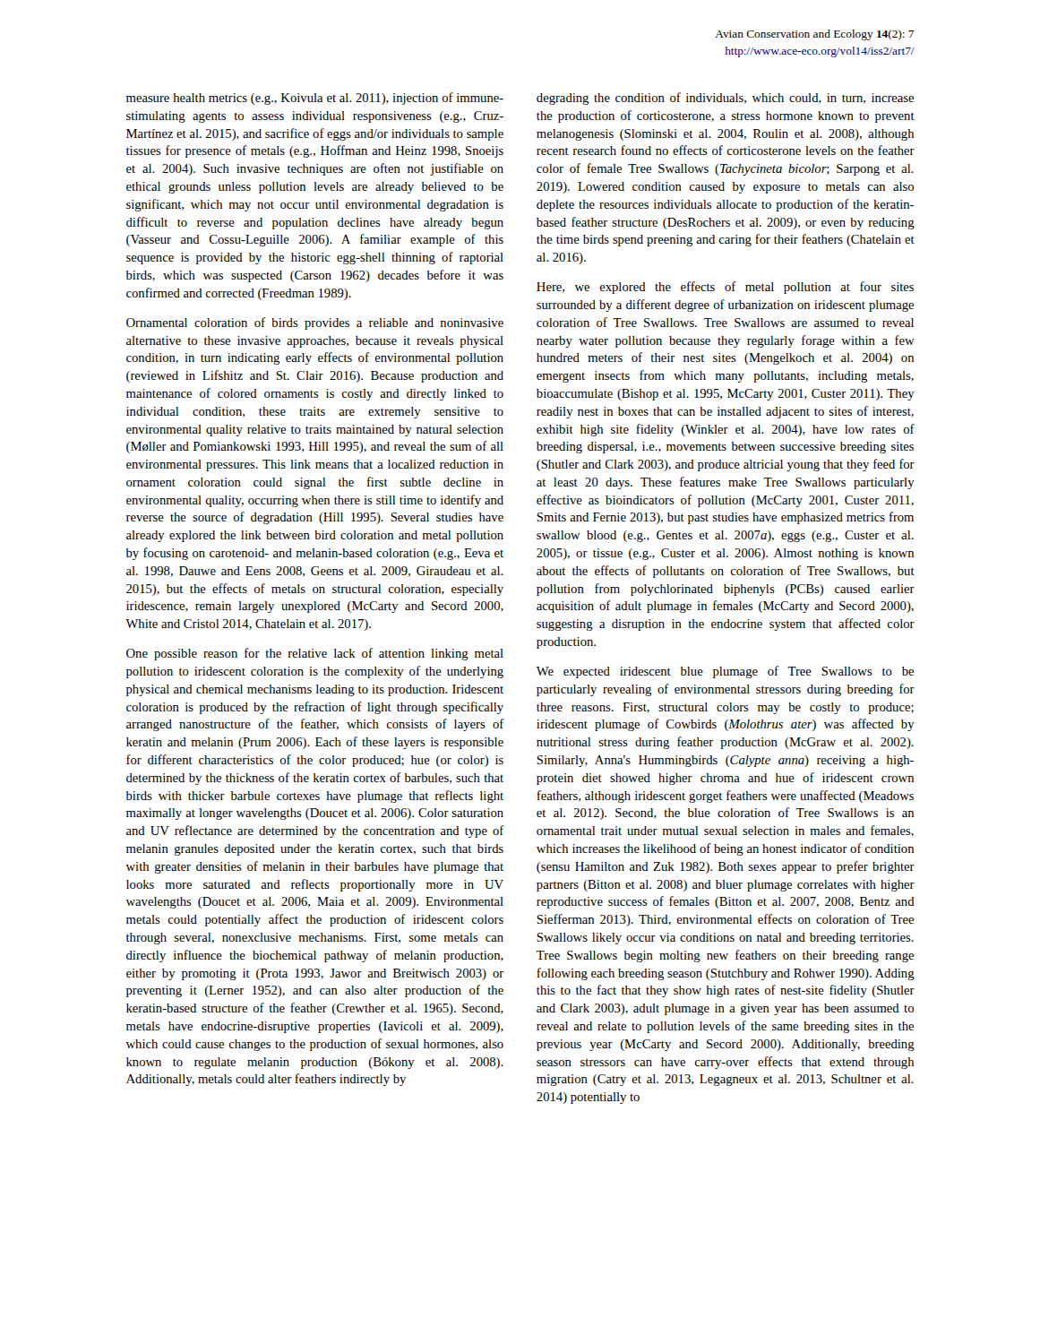Avian Conservation and Ecology 14(2): 7
http://www.ace-eco.org/vol14/iss2/art7/
measure health metrics (e.g., Koivula et al. 2011), injection of immune-stimulating agents to assess individual responsiveness (e.g., Cruz-Martínez et al. 2015), and sacrifice of eggs and/or individuals to sample tissues for presence of metals (e.g., Hoffman and Heinz 1998, Snoeijs et al. 2004). Such invasive techniques are often not justifiable on ethical grounds unless pollution levels are already believed to be significant, which may not occur until environmental degradation is difficult to reverse and population declines have already begun (Vasseur and Cossu-Leguille 2006). A familiar example of this sequence is provided by the historic egg-shell thinning of raptorial birds, which was suspected (Carson 1962) decades before it was confirmed and corrected (Freedman 1989).
Ornamental coloration of birds provides a reliable and noninvasive alternative to these invasive approaches, because it reveals physical condition, in turn indicating early effects of environmental pollution (reviewed in Lifshitz and St. Clair 2016). Because production and maintenance of colored ornaments is costly and directly linked to individual condition, these traits are extremely sensitive to environmental quality relative to traits maintained by natural selection (Møller and Pomiankowski 1993, Hill 1995), and reveal the sum of all environmental pressures. This link means that a localized reduction in ornament coloration could signal the first subtle decline in environmental quality, occurring when there is still time to identify and reverse the source of degradation (Hill 1995). Several studies have already explored the link between bird coloration and metal pollution by focusing on carotenoid- and melanin-based coloration (e.g., Eeva et al. 1998, Dauwe and Eens 2008, Geens et al. 2009, Giraudeau et al. 2015), but the effects of metals on structural coloration, especially iridescence, remain largely unexplored (McCarty and Secord 2000, White and Cristol 2014, Chatelain et al. 2017).
One possible reason for the relative lack of attention linking metal pollution to iridescent coloration is the complexity of the underlying physical and chemical mechanisms leading to its production. Iridescent coloration is produced by the refraction of light through specifically arranged nanostructure of the feather, which consists of layers of keratin and melanin (Prum 2006). Each of these layers is responsible for different characteristics of the color produced; hue (or color) is determined by the thickness of the keratin cortex of barbules, such that birds with thicker barbule cortexes have plumage that reflects light maximally at longer wavelengths (Doucet et al. 2006). Color saturation and UV reflectance are determined by the concentration and type of melanin granules deposited under the keratin cortex, such that birds with greater densities of melanin in their barbules have plumage that looks more saturated and reflects proportionally more in UV wavelengths (Doucet et al. 2006, Maia et al. 2009). Environmental metals could potentially affect the production of iridescent colors through several, nonexclusive mechanisms. First, some metals can directly influence the biochemical pathway of melanin production, either by promoting it (Prota 1993, Jawor and Breitwisch 2003) or preventing it (Lerner 1952), and can also alter production of the keratin-based structure of the feather (Crewther et al. 1965). Second, metals have endocrine-disruptive properties (Iavicoli et al. 2009), which could cause changes to the production of sexual hormones, also known to regulate melanin production (Bókony et al. 2008). Additionally, metals could alter feathers indirectly by
degrading the condition of individuals, which could, in turn, increase the production of corticosterone, a stress hormone known to prevent melanogenesis (Slominski et al. 2004, Roulin et al. 2008), although recent research found no effects of corticosterone levels on the feather color of female Tree Swallows (Tachycineta bicolor; Sarpong et al. 2019). Lowered condition caused by exposure to metals can also deplete the resources individuals allocate to production of the keratin-based feather structure (DesRochers et al. 2009), or even by reducing the time birds spend preening and caring for their feathers (Chatelain et al. 2016).
Here, we explored the effects of metal pollution at four sites surrounded by a different degree of urbanization on iridescent plumage coloration of Tree Swallows. Tree Swallows are assumed to reveal nearby water pollution because they regularly forage within a few hundred meters of their nest sites (Mengelkoch et al. 2004) on emergent insects from which many pollutants, including metals, bioaccumulate (Bishop et al. 1995, McCarty 2001, Custer 2011). They readily nest in boxes that can be installed adjacent to sites of interest, exhibit high site fidelity (Winkler et al. 2004), have low rates of breeding dispersal, i.e., movements between successive breeding sites (Shutler and Clark 2003), and produce altricial young that they feed for at least 20 days. These features make Tree Swallows particularly effective as bioindicators of pollution (McCarty 2001, Custer 2011, Smits and Fernie 2013), but past studies have emphasized metrics from swallow blood (e.g., Gentes et al. 2007a), eggs (e.g., Custer et al. 2005), or tissue (e.g., Custer et al. 2006). Almost nothing is known about the effects of pollutants on coloration of Tree Swallows, but pollution from polychlorinated biphenyls (PCBs) caused earlier acquisition of adult plumage in females (McCarty and Secord 2000), suggesting a disruption in the endocrine system that affected color production.
We expected iridescent blue plumage of Tree Swallows to be particularly revealing of environmental stressors during breeding for three reasons. First, structural colors may be costly to produce; iridescent plumage of Cowbirds (Molothrus ater) was affected by nutritional stress during feather production (McGraw et al. 2002). Similarly, Anna's Hummingbirds (Calypte anna) receiving a high-protein diet showed higher chroma and hue of iridescent crown feathers, although iridescent gorget feathers were unaffected (Meadows et al. 2012). Second, the blue coloration of Tree Swallows is an ornamental trait under mutual sexual selection in males and females, which increases the likelihood of being an honest indicator of condition (sensu Hamilton and Zuk 1982). Both sexes appear to prefer brighter partners (Bitton et al. 2008) and bluer plumage correlates with higher reproductive success of females (Bitton et al. 2007, 2008, Bentz and Siefferman 2013). Third, environmental effects on coloration of Tree Swallows likely occur via conditions on natal and breeding territories. Tree Swallows begin molting new feathers on their breeding range following each breeding season (Stutchbury and Rohwer 1990). Adding this to the fact that they show high rates of nest-site fidelity (Shutler and Clark 2003), adult plumage in a given year has been assumed to reveal and relate to pollution levels of the same breeding sites in the previous year (McCarty and Secord 2000). Additionally, breeding season stressors can have carry-over effects that extend through migration (Catry et al. 2013, Legagneux et al. 2013, Schultner et al. 2014) potentially to